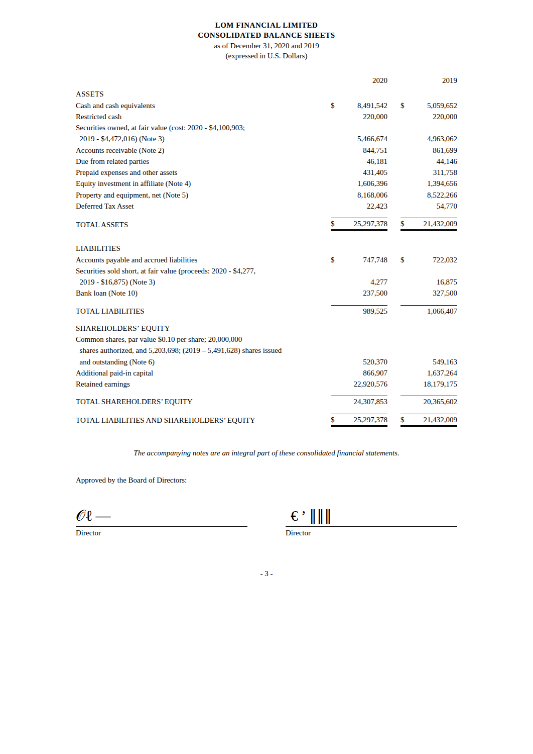LOM FINANCIAL LIMITED
CONSOLIDATED BALANCE SHEETS
as of December 31, 2020 and 2019
(expressed in U.S. Dollars)
| | | 2020 | | | 2019 |
| ASSETS | | | | | |
| Cash and cash equivalents | $ | 8,491,542 | | $ | 5,059,652 |
| Restricted cash | | 220,000 | | | 220,000 |
| Securities owned, at fair value (cost: 2020 - $4,100,903; | | | | | |
| 2019 - $4,472,016) (Note 3) | | 5,466,674 | | | 4,963,062 |
| Accounts receivable (Note 2) | | 844,751 | | | 861,699 |
| Due from related parties | | 46,181 | | | 44,146 |
| Prepaid expenses and other assets | | 431,405 | | | 311,758 |
| Equity investment in affiliate (Note 4) | | 1,606,396 | | | 1,394,656 |
| Property and equipment, net (Note 5) | | 8,168,006 | | | 8,522,266 |
| Deferred Tax Asset | | 22,423 | | | 54,770 |
| TOTAL ASSETS | $ | 25,297,378 | | $ | 21,432,009 |
| LIABILITIES | | | | | |
| Accounts payable and accrued liabilities | $ | 747,748 | | $ | 722,032 |
| Securities sold short, at fair value (proceeds: 2020 - $4,277, | | | | | |
| 2019 - $16,875) (Note 3) | | 4,277 | | | 16,875 |
| Bank loan (Note 10) | | 237,500 | | | 327,500 |
| TOTAL LIABILITIES | | 989,525 | | | 1,066,407 |
| SHAREHOLDERS’ EQUITY | | | | | |
| Common shares, par value $0.10 per share; 20,000,000 | | | | | |
| shares authorized, and 5,203,698; (2019 – 5,491,628) shares issued | | | | | |
| and outstanding (Note 6) | | 520,370 | | | 549,163 |
| Additional paid-in capital | | 866,907 | | | 1,637,264 |
| Retained earnings | | 22,920,576 | | | 18,179,175 |
| TOTAL SHAREHOLDERS’ EQUITY | | 24,307,853 | | | 20,365,602 |
| TOTAL LIABILITIES AND SHAREHOLDERS’ EQUITY | $ | 25,297,378 | | $ | 21,432,009 |
The accompanying notes are an integral part of these consolidated financial statements.
Approved by the Board of Directors:
𝒪ℓ —
Director
€ ’ ∥∥∥
Director
- 3 -